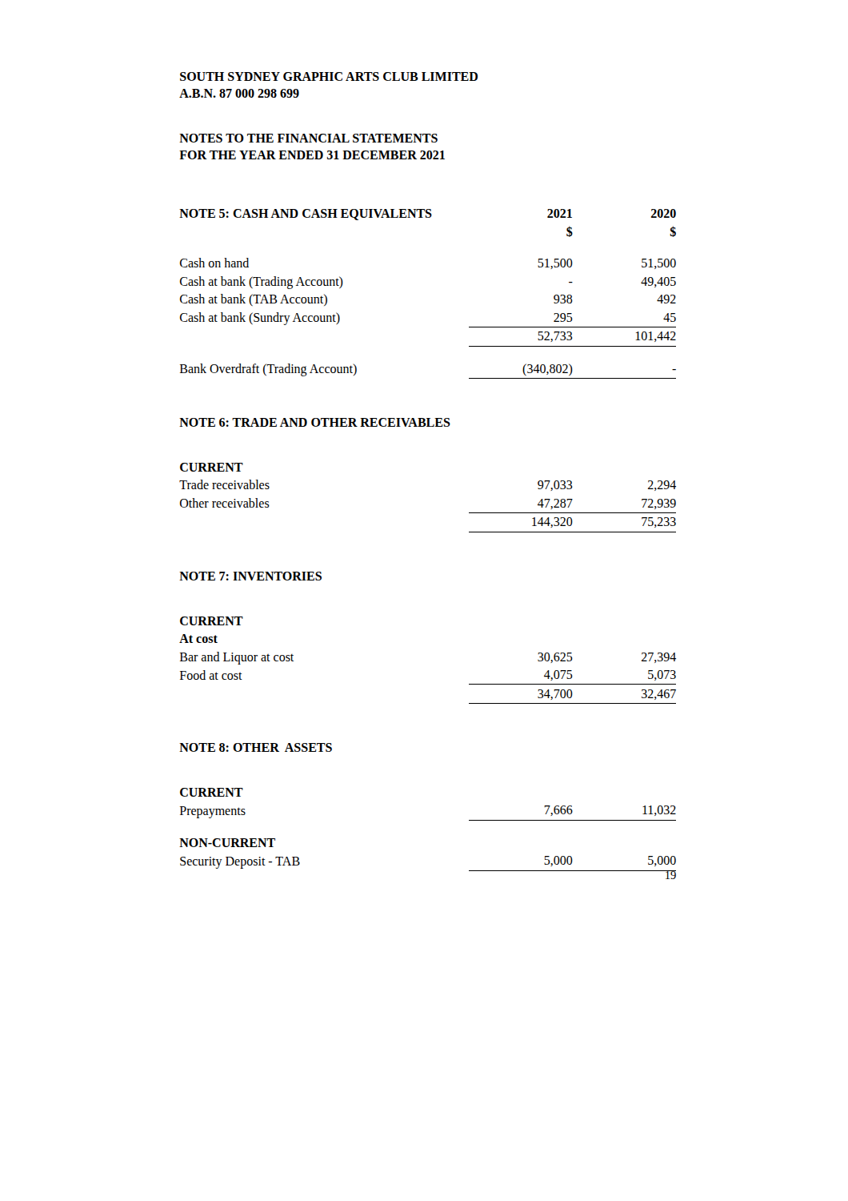SOUTH SYDNEY GRAPHIC ARTS CLUB LIMITED
A.B.N. 87 000 298 699
NOTES TO THE FINANCIAL STATEMENTS
FOR THE YEAR ENDED 31 DECEMBER 2021
| NOTE 5: CASH AND CASH EQUIVALENTS | 2021 | 2020 |
| | $ | $ |
| Cash on hand | 51,500 | 51,500 |
| Cash at bank (Trading Account) | - | 49,405 |
| Cash at bank (TAB Account) | 938 | 492 |
| Cash at bank (Sundry Account) | 295 | 45 |
| | 52,733 | 101,442 |
| Bank Overdraft (Trading Account) | (340,802) | - |
| NOTE 6: TRADE AND OTHER RECEIVABLES | | |
| CURRENT | | |
| Trade receivables | 97,033 | 2,294 |
| Other receivables | 47,287 | 72,939 |
| | 144,320 | 75,233 |
| NOTE 7: INVENTORIES | | |
| CURRENT | | |
| At cost | | |
| Bar and Liquor at cost | 30,625 | 27,394 |
| Food at cost | 4,075 | 5,073 |
| | 34,700 | 32,467 |
| NOTE 8: OTHER ASSETS | | |
| CURRENT | | |
| Prepayments | 7,666 | 11,032 |
| NON-CURRENT | | |
| Security Deposit - TAB | 5,000 | 5,000 |
19